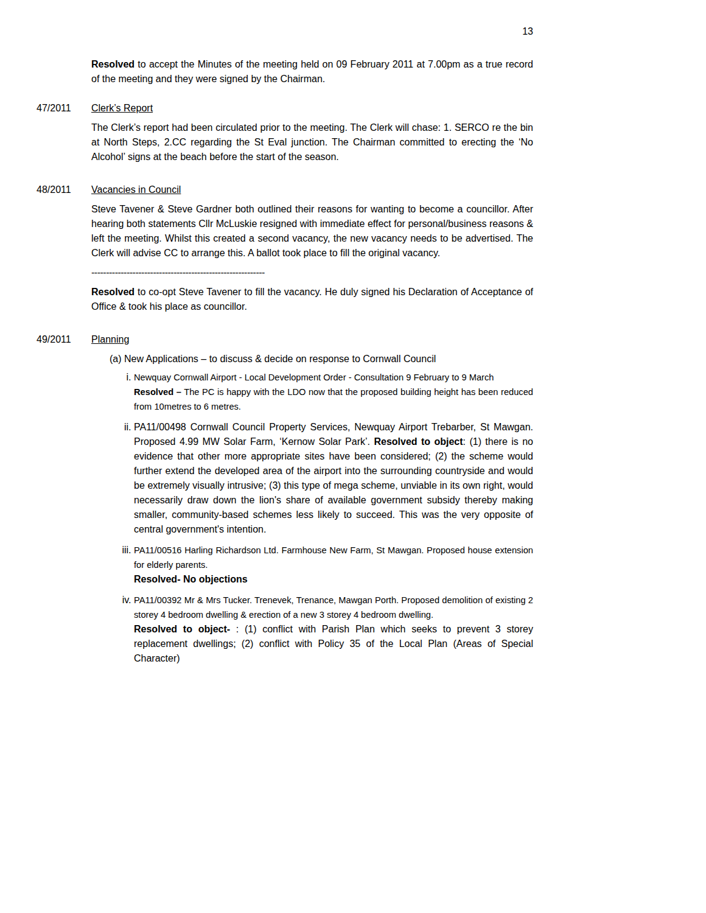13
Resolved to accept the Minutes of the meeting held on 09 February 2011 at 7.00pm as a true record of the meeting and they were signed by the Chairman.
47/2011
Clerk’s Report
The Clerk’s report had been circulated prior to the meeting. The Clerk will chase: 1. SERCO re the bin at North Steps, 2.CC regarding the St Eval junction. The Chairman committed to erecting the ‘No Alcohol’ signs at the beach before the start of the season.
48/2011
Vacancies in Council
Steve Tavener & Steve Gardner both outlined their reasons for wanting to become a councillor. After hearing both statements Cllr McLuskie resigned with immediate effect for personal/business reasons & left the meeting. Whilst this created a second vacancy, the new vacancy needs to be advertised. The Clerk will advise CC to arrange this. A ballot took place to fill the original vacancy.
-----------------------------------------------------------
Resolved to co-opt Steve Tavener to fill the vacancy. He duly signed his Declaration of Acceptance of Office & took his place as councillor.
49/2011
Planning
(a) New Applications – to discuss & decide on response to Cornwall Council
Newquay Cornwall Airport - Local Development Order - Consultation 9 February to 9 March
Resolved – The PC is happy with the LDO now that the proposed building height has been reduced from 10metres to 6 metres.
PA11/00498 Cornwall Council Property Services, Newquay Airport Trebarber, St Mawgan. Proposed 4.99 MW Solar Farm, ‘Kernow Solar Park’. Resolved to object: (1) there is no evidence that other more appropriate sites have been considered; (2) the scheme would further extend the developed area of the airport into the surrounding countryside and would be extremely visually intrusive; (3) this type of mega scheme, unviable in its own right, would necessarily draw down the lion's share of available government subsidy thereby making smaller, community-based schemes less likely to succeed. This was the very opposite of central government's intention.
PA11/00516 Harling Richardson Ltd. Farmhouse New Farm, St Mawgan. Proposed house extension for elderly parents.
Resolved- No objections
PA11/00392 Mr & Mrs Tucker. Trenevek, Trenance, Mawgan Porth. Proposed demolition of existing 2 storey 4 bedroom dwelling & erection of a new 3 storey 4 bedroom dwelling.
Resolved to object- : (1) conflict with Parish Plan which seeks to prevent 3 storey replacement dwellings; (2) conflict with Policy 35 of the Local Plan (Areas of Special Character)